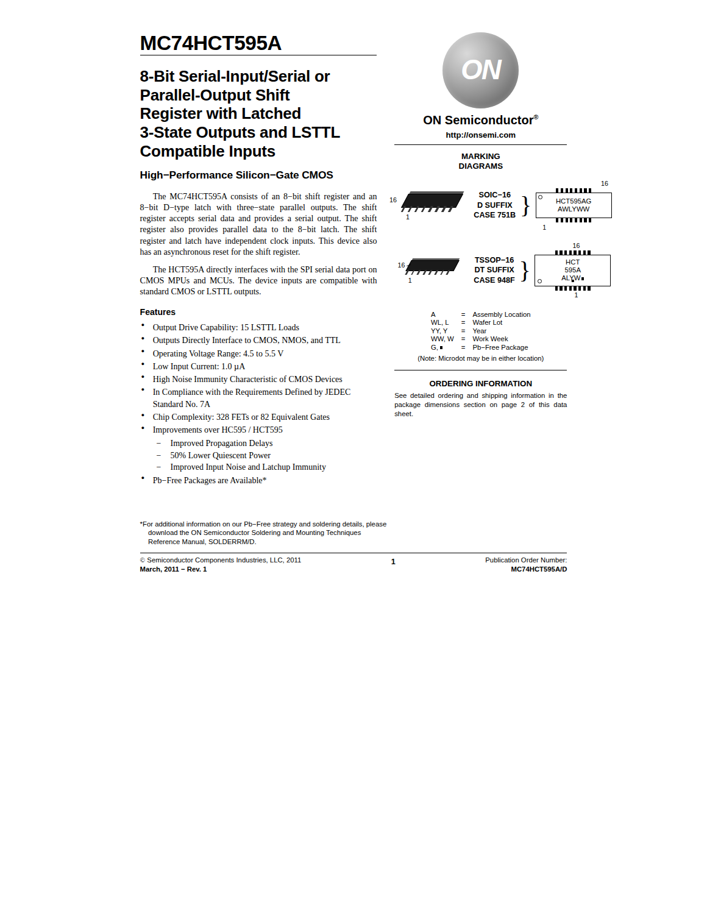MC74HCT595A
8-Bit Serial-Input/Serial or
Parallel-Output Shift
Register with Latched
3-State Outputs and LSTTL
Compatible Inputs
High−Performance Silicon−Gate CMOS
The MC74HCT595A consists of an 8−bit shift register and an 8−bit D−type latch with three−state parallel outputs. The shift register accepts serial data and provides a serial output. The shift register also provides parallel data to the 8−bit latch. The shift register and latch have independent clock inputs. This device also has an asynchronous reset for the shift register.
The HCT595A directly interfaces with the SPI serial data port on CMOS MPUs and MCUs. The device inputs are compatible with standard CMOS or LSTTL outputs.
Features
Output Drive Capability: 15 LSTTL Loads
Outputs Directly Interface to CMOS, NMOS, and TTL
Operating Voltage Range: 4.5 to 5.5 V
Low Input Current: 1.0 µA
High Noise Immunity Characteristic of CMOS Devices
In Compliance with the Requirements Defined by JEDECStandard No. 7A
Chip Complexity: 328 FETs or 82 Equivalent Gates
Improvements over HC595 / HCT595
Improved Propagation Delays
50% Lower Quiescent Power
Improved Input Noise and Latchup Immunity
Pb−Free Packages are Available*
ON Semiconductor®
http://onsemi.com
MARKING
DIAGRAMS
16
1
SOIC−16
D SUFFIX
CASE 751B
}
16
HCT595AG
AWLYWW
1
16
1
TSSOP−16
DT SUFFIX
CASE 948F
}
16
HCT
595A
ALYW
1
| A | = | Assembly Location |
| WL, L | = | Wafer Lot |
| YY, Y | = | Year |
| WW, W | = | Work Week |
| G, | = | Pb−Free Package |
(Note: Microdot may be in either location)
ORDERING INFORMATION
See detailed ordering and shipping information in the package dimensions section on page 2 of this data sheet.
*For additional information on our Pb−Free strategy and soldering details, please download the ON Semiconductor Soldering and Mounting Techniques Reference Manual, SOLDERRM/D.
© Semiconductor Components Industries, LLC, 2011
March, 2011 − Rev. 1
1
Publication Order Number:
MC74HCT595A/D